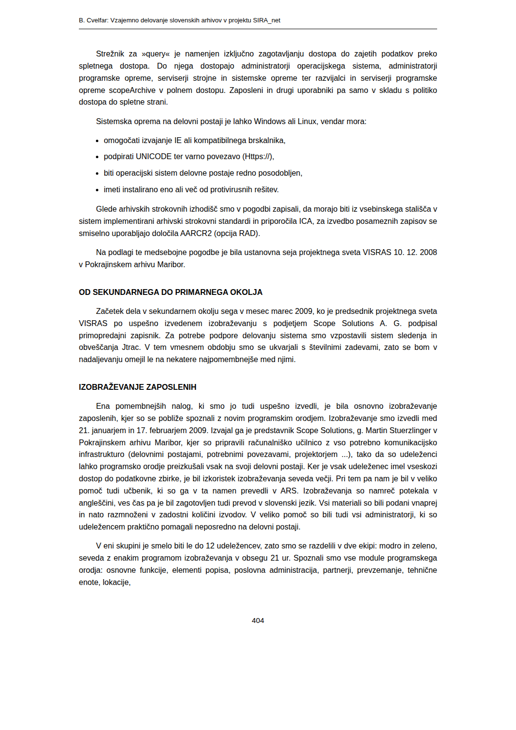B. Cvelfar: Vzajemno delovanje slovenskih arhivov v projektu SIRA_net
Strežnik za »query« je namenjen izključno zagotavljanju dostopa do zajetih podatkov preko spletnega dostopa. Do njega dostopajo administratorji operacijskega sistema, administratorji programske opreme, serviserji strojne in sistemske opreme ter razvijalci in serviserji programske opreme scopeArchive v polnem dostopu. Zaposleni in drugi uporabniki pa samo v skladu s politiko dostopa do spletne strani.
Sistemska oprema na delovni postaji je lahko Windows ali Linux, vendar mora:
omogočati izvajanje IE ali kompatibilnega brskalnika,
podpirati UNICODE ter varno povezavo (Https://),
biti operacijski sistem delovne postaje redno posodobljen,
imeti instalirano eno ali več od protivirusnih rešitev.
Glede arhivskih strokovnih izhodišč smo v pogodbi zapisali, da morajo biti iz vsebinskega stališča v sistem implementirani arhivski strokovni standardi in priporočila ICA, za izvedbo posameznih zapisov se smiselno uporabljajo določila AARCR2 (opcija RAD).
Na podlagi te medsebojne pogodbe je bila ustanovna seja projektnega sveta VISRAS 10. 12. 2008 v Pokrajinskem arhivu Maribor.
Od sekundarnega do primarnega okolja
Začetek dela v sekundarnem okolju sega v mesec marec 2009, ko je predsednik projektnega sveta VISRAS po uspešno izvedenem izobraževanju s podjetjem Scope Solutions A. G. podpisal primopredajni zapisnik. Za potrebe podpore delovanju sistema smo vzpostavili sistem sledenja in obveščanja Jtrac. V tem vmesnem obdobju smo se ukvarjali s številnimi zadevami, zato se bom v nadaljevanju omejil le na nekatere najpomembnejše med njimi.
Izobraževanje zaposlenih
Ena pomembnejših nalog, ki smo jo tudi uspešno izvedli, je bila osnovno izobraževanje zaposlenih, kjer so se pobliže spoznali z novim programskim orodjem. Izobraževanje smo izvedli med 21. januarjem in 17. februarjem 2009. Izvajal ga je predstavnik Scope Solutions, g. Martin Stuerzlinger v Pokrajinskem arhivu Maribor, kjer so pripravili računalniško učilnico z vso potrebno komunikacijsko infrastrukturo (delovnimi postajami, potrebnimi povezavami, projektorjem ...), tako da so udeleženci lahko programsko orodje preizkušali vsak na svoji delovni postaji. Ker je vsak udeleženec imel vseskozi dostop do podatkovne zbirke, je bil izkoristek izobraževanja seveda večji. Pri tem pa nam je bil v veliko pomoč tudi učbenik, ki so ga v ta namen prevedli v ARS. Izobraževanja so namreč potekala v angleščini, ves čas pa je bil zagotovljen tudi prevod v slovenski jezik. Vsi materiali so bili podani vnaprej in nato razmnoženi v zadostni količini izvodov. V veliko pomoč so bili tudi vsi administratorji, ki so udeležencem praktično pomagali neposredno na delovni postaji.
V eni skupini je smelo biti le do 12 udeležencev, zato smo se razdelili v dve ekipi: modro in zeleno, seveda z enakim programom izobraževanja v obsegu 21 ur. Spoznali smo vse module programskega orodja: osnovne funkcije, elementi popisa, poslovna administracija, partnerji, prevzemanje, tehnične enote, lokacije,
404